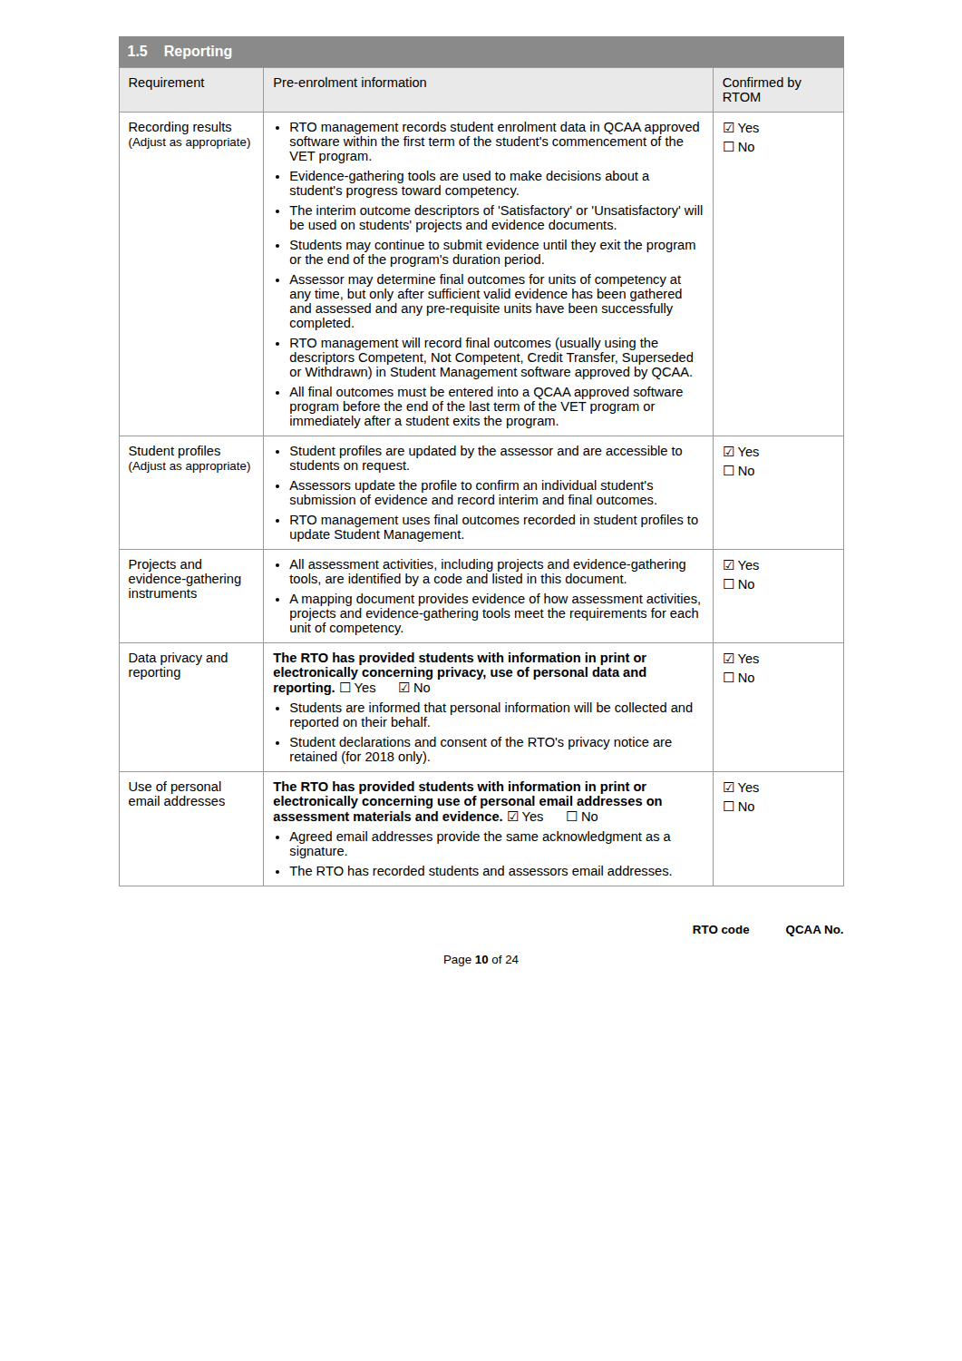1.5 Reporting
| Requirement | Pre-enrolment information | Confirmed by RTOM |
| --- | --- | --- |
| Recording results (Adjust as appropriate) | RTO management records student enrolment data in QCAA approved software within the first term of the student's commencement of the VET program. Evidence-gathering tools are used to make decisions about a student's progress toward competency. The interim outcome descriptors of 'Satisfactory' or 'Unsatisfactory' will be used on students' projects and evidence documents. Students may continue to submit evidence until they exit the program or the end of the program's duration period. Assessor may determine final outcomes for units of competency at any time, but only after sufficient valid evidence has been gathered and assessed and any pre-requisite units have been successfully completed. RTO management will record final outcomes (usually using the descriptors Competent, Not Competent, Credit Transfer, Superseded or Withdrawn) in Student Management software approved by QCAA. All final outcomes must be entered into a QCAA approved software program before the end of the last term of the VET program or immediately after a student exits the program. | ☑ Yes ☐ No |
| Student profiles (Adjust as appropriate) | Student profiles are updated by the assessor and are accessible to students on request. Assessors update the profile to confirm an individual student's submission of evidence and record interim and final outcomes. RTO management uses final outcomes recorded in student profiles to update Student Management. | ☑ Yes ☐ No |
| Projects and evidence-gathering instruments | All assessment activities, including projects and evidence-gathering tools, are identified by a code and listed in this document. A mapping document provides evidence of how assessment activities, projects and evidence-gathering tools meet the requirements for each unit of competency. | ☑ Yes ☐ No |
| Data privacy and reporting | The RTO has provided students with information in print or electronically concerning privacy, use of personal data and reporting. ☐ Yes ☑ No Students are informed that personal information will be collected and reported on their behalf. Student declarations and consent of the RTO's privacy notice are retained (for 2018 only). | ☑ Yes ☐ No |
| Use of personal email addresses | The RTO has provided students with information in print or electronically concerning use of personal email addresses on assessment materials and evidence. ☑ Yes ☐ No Agreed email addresses provide the same acknowledgment as a signature. The RTO has recorded students and assessors email addresses. | ☑ Yes ☐ No |
RTO code QCAA No.
Page 10 of 24